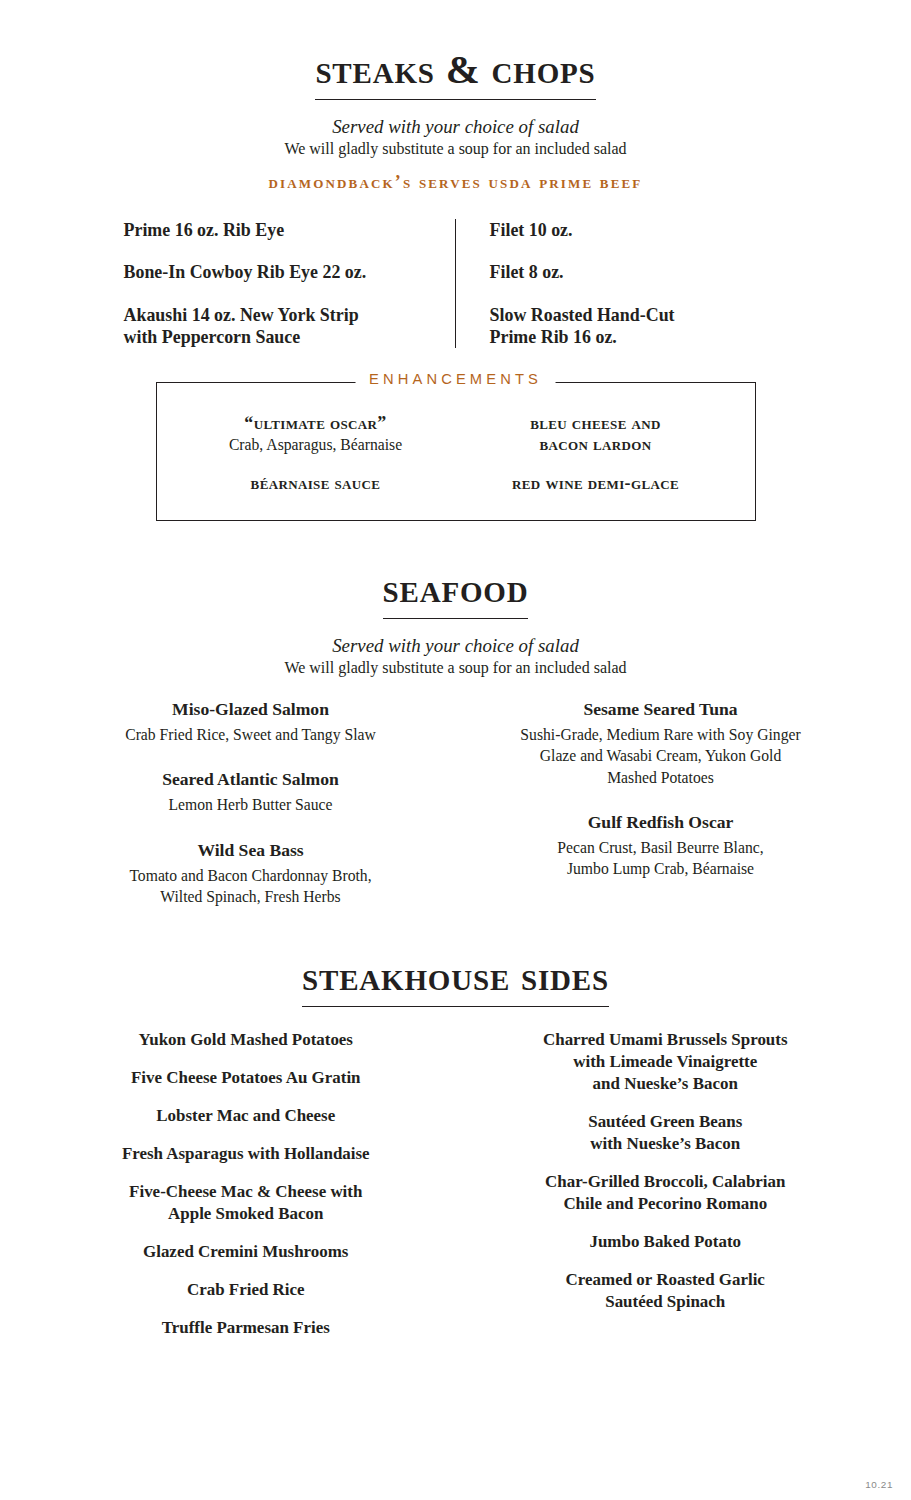Steaks & Chops
Served with your choice of salad
We will gladly substitute a soup for an included salad
DiamondBack’s Serves USDA Prime Beef
Prime 16 oz. Rib Eye
Bone-In Cowboy Rib Eye 22 oz.
Akaushi 14 oz. New York Strip
with Peppercorn Sauce
Filet 10 oz.
Filet 8 oz.
Slow Roasted Hand-Cut
Prime Rib 16 oz.
Enhancements
“Ultimate Oscar” Crab, Asparagus, Béarnaise
Bleu Cheese and
Bacon Lardon
Béarnaise Sauce
Red Wine Demi-Glace
Seafood
Served with your choice of salad
We will gladly substitute a soup for an included salad
Miso-Glazed Salmon Crab Fried Rice, Sweet and Tangy Slaw
Seared Atlantic Salmon Lemon Herb Butter Sauce
Wild Sea Bass Tomato and Bacon Chardonnay Broth,
Wilted Spinach, Fresh Herbs
Sesame Seared Tuna Sushi-Grade, Medium Rare with Soy Ginger
Glaze and Wasabi Cream, Yukon Gold
Mashed Potatoes
Gulf Redfish Oscar Pecan Crust, Basil Beurre Blanc,
Jumbo Lump Crab, Béarnaise
Steakhouse Sides
Yukon Gold Mashed Potatoes
Five Cheese Potatoes Au Gratin
Lobster Mac and Cheese
Fresh Asparagus with Hollandaise
Five-Cheese Mac & Cheese with
Apple Smoked Bacon
Glazed Cremini Mushrooms
Crab Fried Rice
Truffle Parmesan Fries
Charred Umami Brussels Sprouts
with Limeade Vinaigrette
and Nueske’s Bacon
Sautéed Green Beans
with Nueske’s Bacon
Char-Grilled Broccoli, Calabrian
Chile and Pecorino Romano
Jumbo Baked Potato
Creamed or Roasted Garlic
Sautéed Spinach
10.21